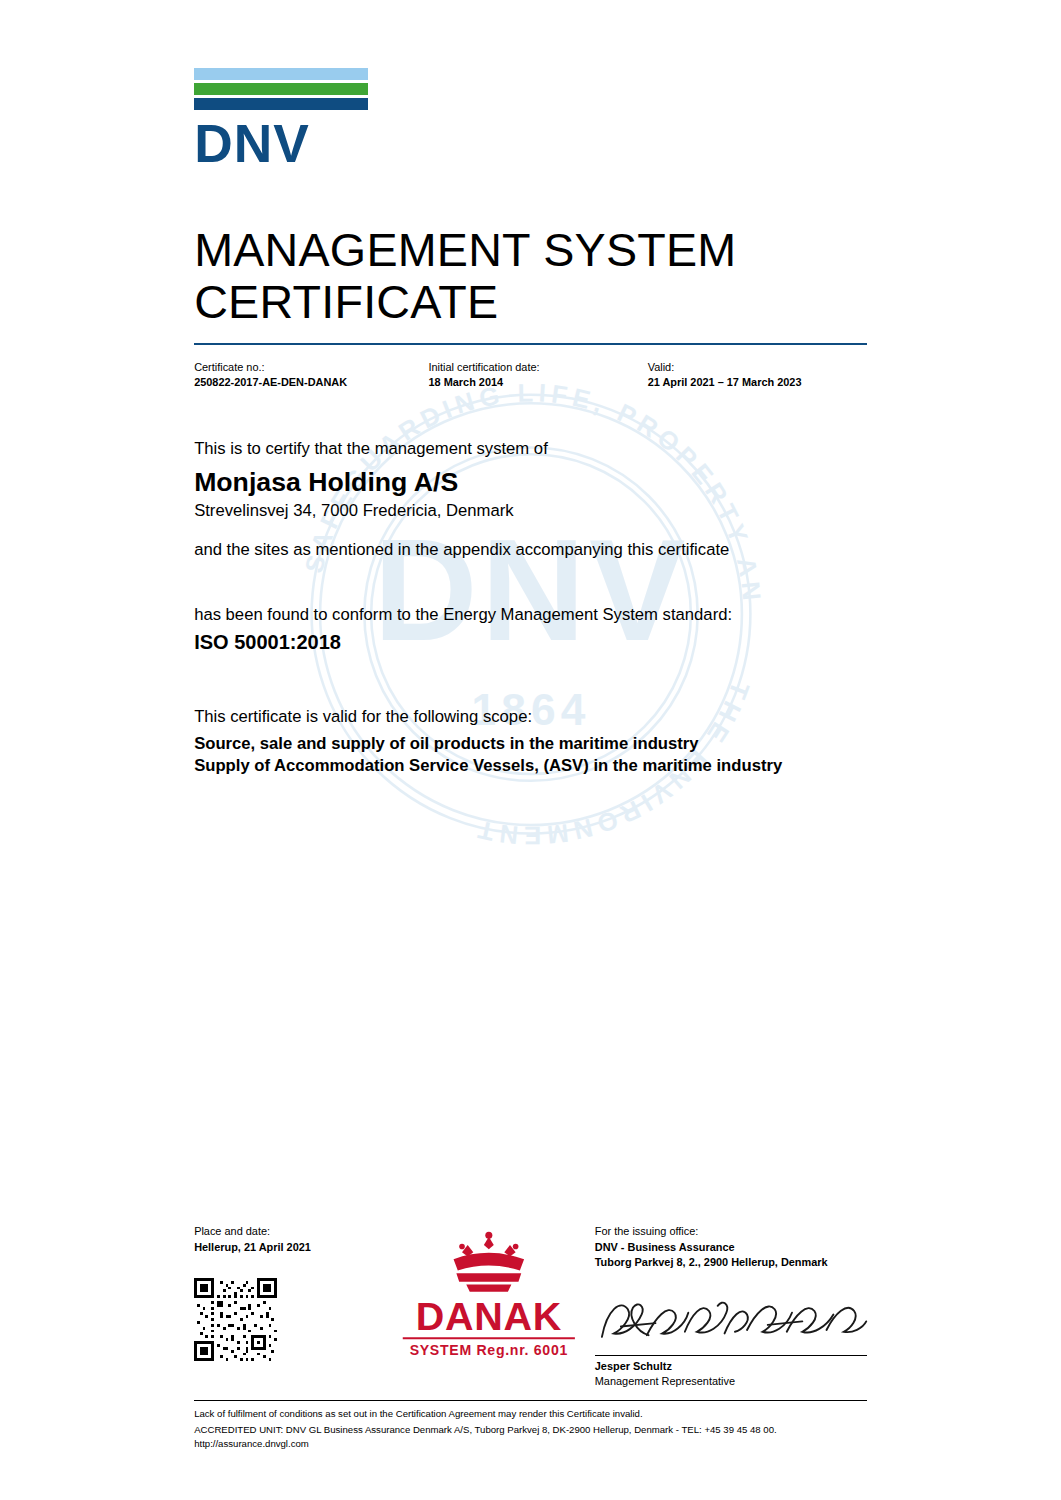SAFEGUARDING LIFE, PROPERTY AND THE ENVIRONMENT DNV 1864
DNV
MANAGEMENT SYSTEM
CERTIFICATE
Certificate no.:
250822-2017-AE-DEN-DANAK
Initial certification date:
18 March 2014
Valid:
21 April 2021 – 17 March 2023
This is to certify that the management system of
Monjasa Holding A/S
Strevelinsvej 34, 7000 Fredericia, Denmark
and the sites as mentioned in the appendix accompanying this certificate
has been found to conform to the Energy Management System standard:
ISO 50001:2018
This certificate is valid for the following scope:
Source, sale and supply of oil products in the maritime industry
Supply of Accommodation Service Vessels, (ASV) in the maritime industry
Place and date:
Hellerup, 21 April 2021
DANAK SYSTEM Reg.nr. 6001
For the issuing office:
DNV - Business Assurance
Tuborg Parkvej 8, 2., 2900 Hellerup, Denmark
Jesper Schultz
Management Representative
Lack of fulfilment of conditions as set out in the Certification Agreement may render this Certificate invalid. ACCREDITED UNIT: DNV GL Business Assurance Denmark A/S, Tuborg Parkvej 8, DK-2900 Hellerup, Denmark - TEL: +45 39 45 48 00. http://assurance.dnvgl.com